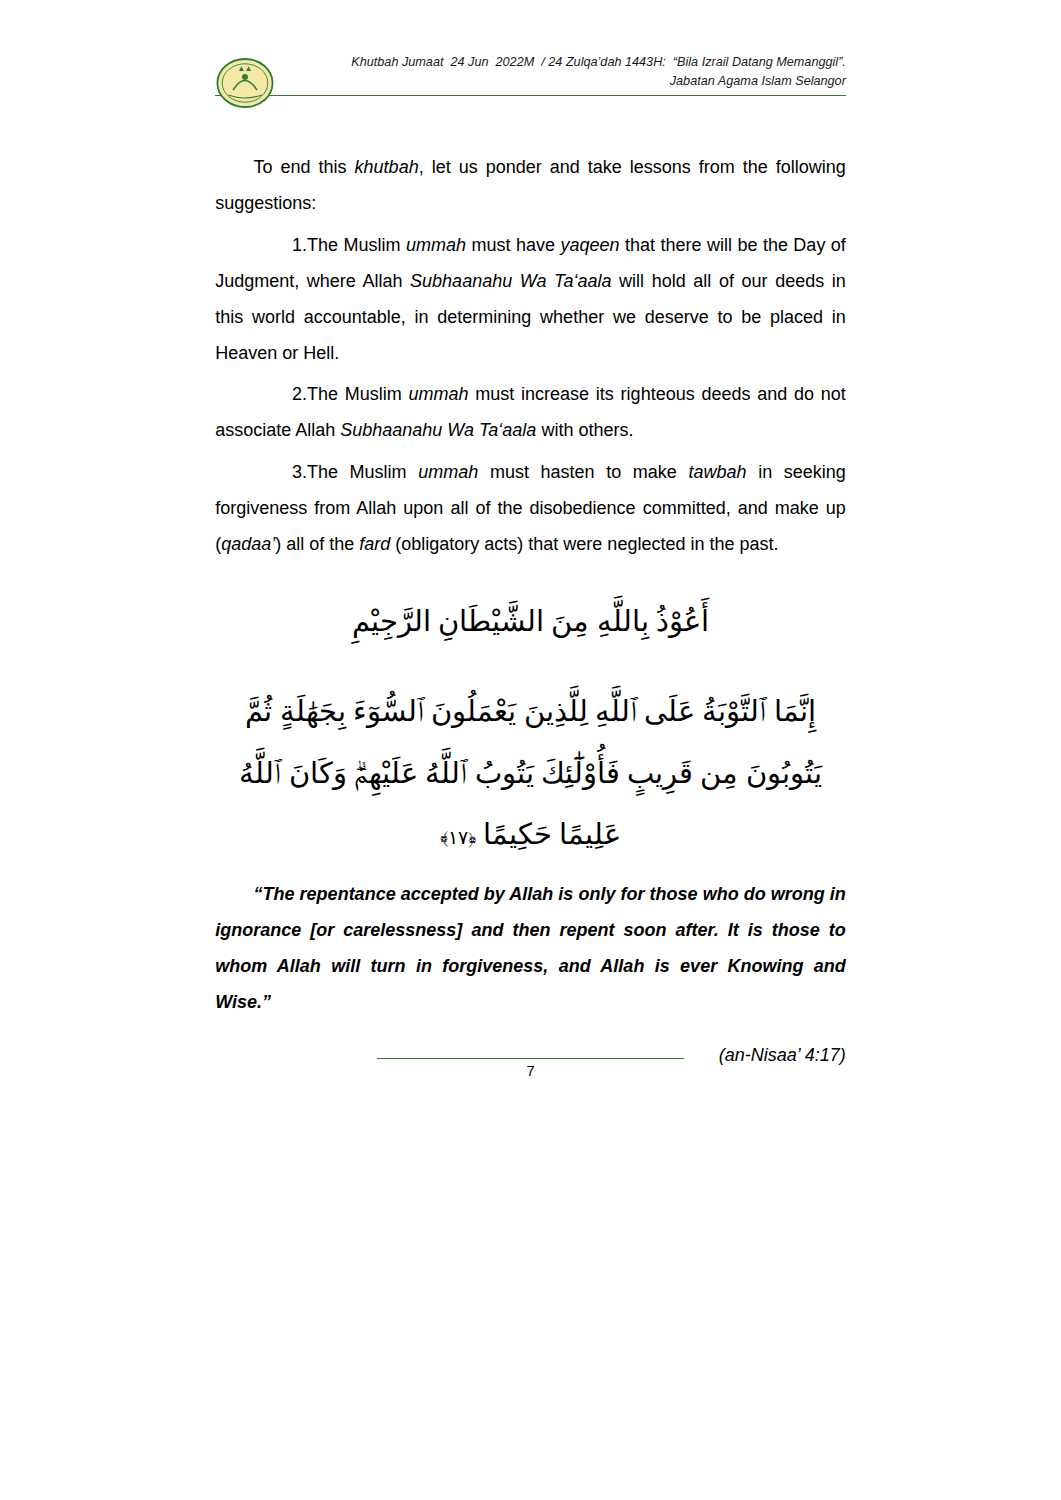Khutbah Jumaat 24 Jun 2022M / 24 Zulqa’dah 1443H: “Bila Izrail Datang Memanggil”.
Jabatan Agama Islam Selangor
To end this khutbah, let us ponder and take lessons from the following suggestions:
1. The Muslim ummah must have yaqeen that there will be the Day of Judgment, where Allah Subhaanahu Wa Ta‘aala will hold all of our deeds in this world accountable, in determining whether we deserve to be placed in Heaven or Hell.
2. The Muslim ummah must increase its righteous deeds and do not associate Allah Subhaanahu Wa Ta‘aala with others.
3. The Muslim ummah must hasten to make tawbah in seeking forgiveness from Allah upon all of the disobedience committed, and make up (qadaa’) all of the fard (obligatory acts) that were neglected in the past.
أَعُوْذُ بِاللَّهِ مِنَ الشَّيْطَانِ الرَّجِيْمِ
إِنَّمَا ٱلتَّوْبَةُ عَلَى ٱللَّهِ لِلَّذِينَ يَعْمَلُونَ ٱلسُّوٓءَ بِجَهَٰلَةٍ ثُمَّ يَتُوبُونَ مِن قَرِيبٍ فَأُوْلَٰٓئِكَ يَتُوبُ ٱللَّهُ عَلَيْهِمْۗ وَكَانَ ٱللَّهُ عَلِيمًا حَكِيمًا ﴿١٧﴾
“The repentance accepted by Allah is only for those who do wrong in ignorance [or carelessness] and then repent soon after. It is those to whom Allah will turn in forgiveness, and Allah is ever Knowing and Wise.”
(an-Nisaa’ 4:17)
7